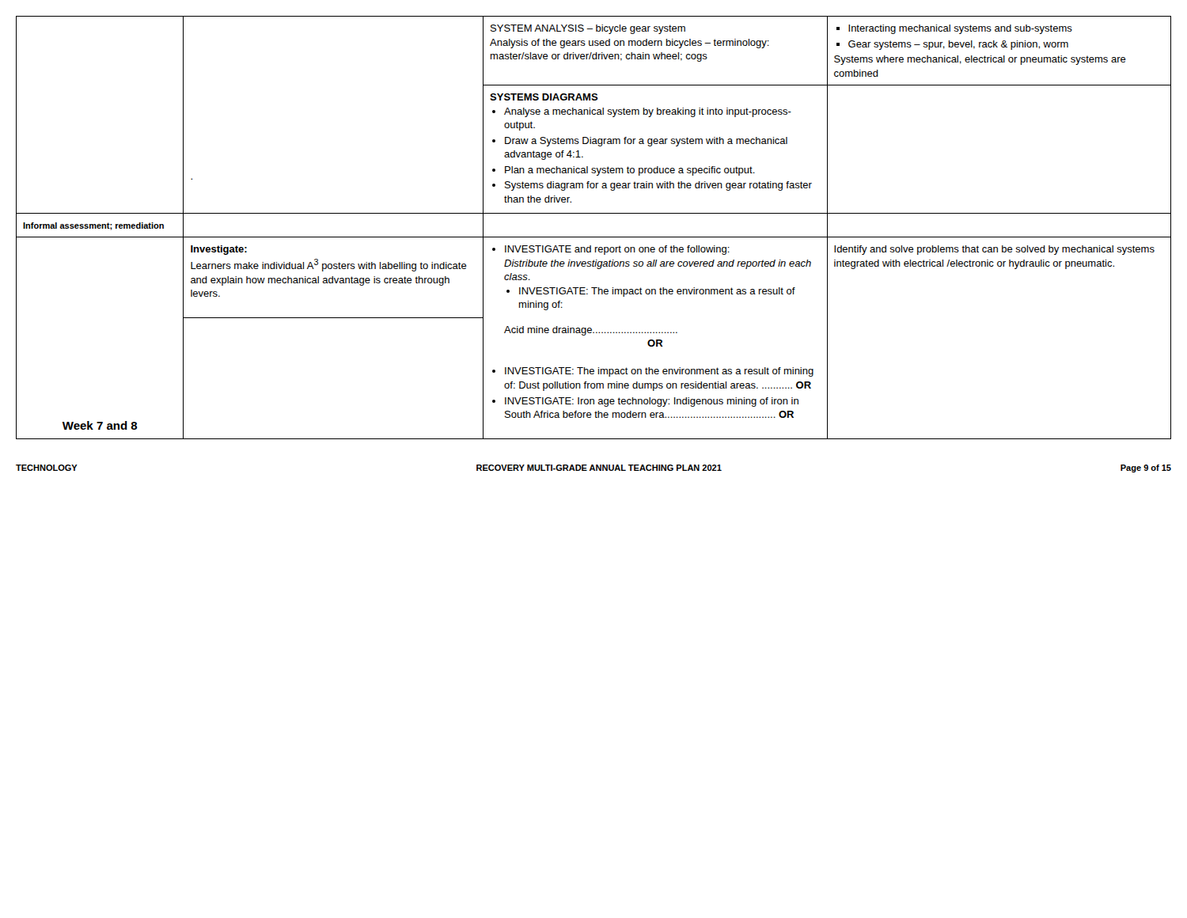| | | SYSTEM ANALYSIS – bicycle gear system Analysis of the gears used on modern bicycles – terminology: master/slave or driver/driven; chain wheel; cogs | Interacting mechanical systems and sub-systems Gear systems – spur, bevel, rack & pinion, worm Systems where mechanical, electrical or pneumatic systems are combined |
| | . | SYSTEMS DIAGRAMS Analyse a mechanical system by breaking it into input-process-output. Draw a Systems Diagram for a gear system with a mechanical advantage of 4:1. Plan a mechanical system to produce a specific output. Systems diagram for a gear train with the driven gear rotating faster than the driver. | |
| Informal assessment; remediation | | | |
| | Investigate: Learners make individual A 3 posters with labelling to indicate and explain how mechanical advantage is create through levers. | INVESTIGATE and report on one of the following: Distribute the investigations so all are covered and reported in each class . INVESTIGATE: The impact on the environment as a result of mining of: | Identify and solve problems that can be solved by mechanical systems integrated with electrical /electronic or hydraulic or pneumatic. |
| Week 7 and 8 | | Acid mine drainage.............................. OR INVESTIGATE: The impact on the environment as a result of mining of: Dust pollution from mine dumps on residential areas. ........... OR INVESTIGATE: Iron age technology: Indigenous mining of iron in South Africa before the modern era....................................... OR | |
TECHNOLOGY RECOVERY MULTI-GRADE ANNUAL TEACHING PLAN 2021 Page 9 of 15